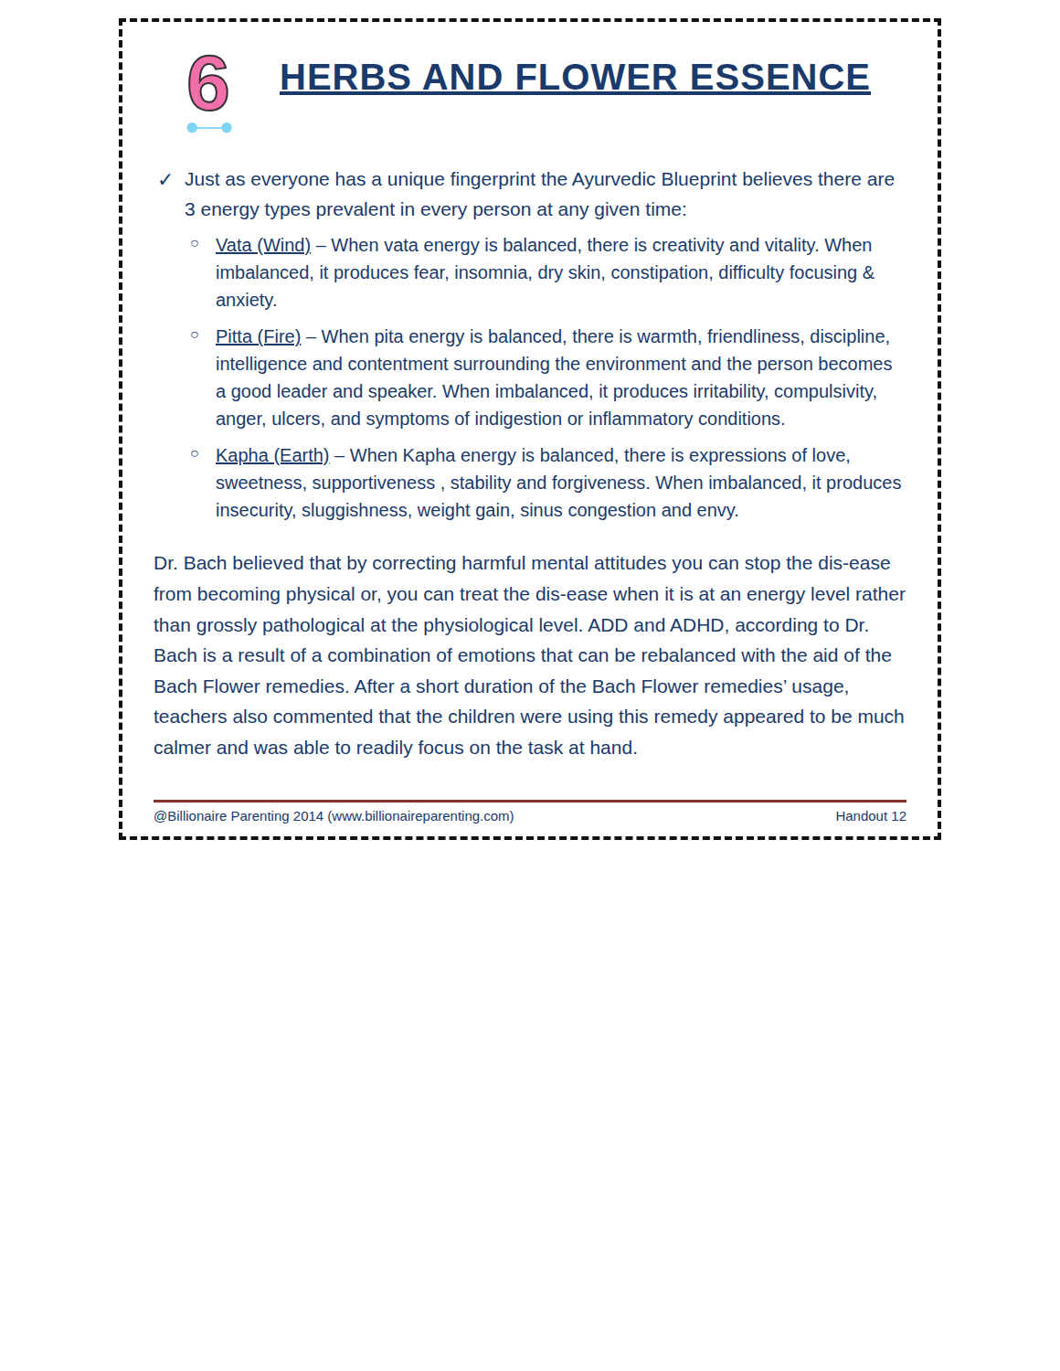6 ●—●
HERBS AND FLOWER ESSENCE
Just as everyone has a unique fingerprint the Ayurvedic Blueprint believes there are 3 energy types prevalent in every person at any given time:
Vata (Wind) – When vata energy is balanced, there is creativity and vitality. When imbalanced, it produces fear, insomnia, dry skin, constipation, difficulty focusing & anxiety.
Pitta (Fire) – When pita energy is balanced, there is warmth, friendliness, discipline, intelligence and contentment surrounding the environment and the person becomes a good leader and speaker. When imbalanced, it produces irritability, compulsivity, anger, ulcers, and symptoms of indigestion or inflammatory conditions.
Kapha (Earth) – When Kapha energy is balanced, there is expressions of love, sweetness, supportiveness , stability and forgiveness. When imbalanced, it produces insecurity, sluggishness, weight gain, sinus congestion and envy.
Dr. Bach believed that by correcting harmful mental attitudes you can stop the dis-ease from becoming physical or, you can treat the dis-ease when it is at an energy level rather than grossly pathological at the physiological level. ADD and ADHD, according to Dr. Bach is a result of a combination of emotions that can be rebalanced with the aid of the Bach Flower remedies. After a short duration of the Bach Flower remedies’ usage, teachers also commented that the children were using this remedy appeared to be much calmer and was able to readily focus on the task at hand.
@Billionaire Parenting 2014 (www.billionaireparenting.com) Handout 12